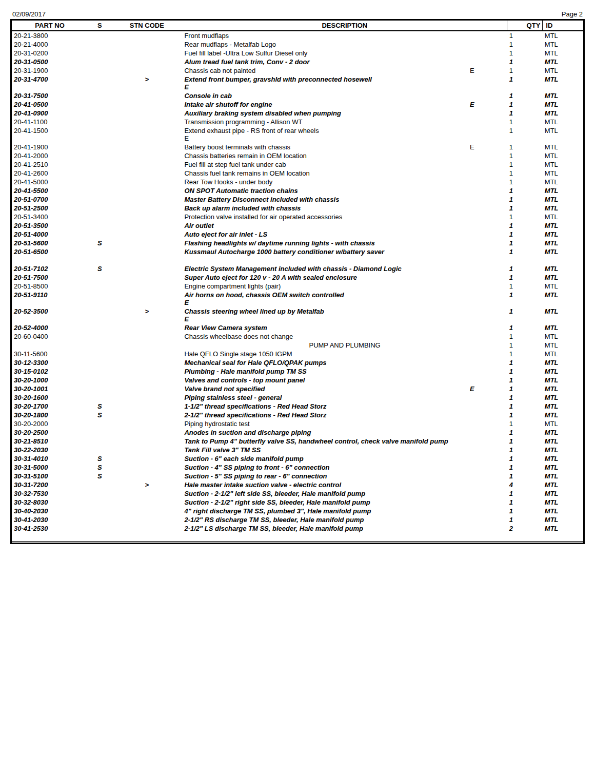02/09/2017 Page 2
| PART NO | S | STN CODE | DESCRIPTION | QTY | ID |
| --- | --- | --- | --- | --- | --- |
| 20-21-3800 | | | Front mudflaps | 1 | MTL |
| 20-21-4000 | | | Rear mudflaps - Metalfab Logo | 1 | MTL |
| 20-31-0200 | | | Fuel fill label -Ultra Low Sulfur Diesel only | 1 | MTL |
| 20-31-0500 | | | Alum tread fuel tank trim, Conv - 2 door | 1 | MTL |
| 20-31-1900 | | | Chassis cab not painted E | 1 | MTL |
| 20-31-4700 | | > | Extend front bumper, gravshld with preconnected hosewell E | 1 | MTL |
| 20-31-7500 | | | Console in cab | 1 | MTL |
| 20-41-0500 | | | Intake air shutoff for engine E | 1 | MTL |
| 20-41-0900 | | | Auxiliary braking system disabled when pumping | 1 | MTL |
| 20-41-1100 | | | Transmission programming - Allison WT | 1 | MTL |
| 20-41-1500 | | | Extend exhaust pipe - RS front of rear wheels E | 1 | MTL |
| 20-41-1900 | | | Battery boost terminals with chassis E | 1 | MTL |
| 20-41-2000 | | | Chassis batteries remain in OEM location | 1 | MTL |
| 20-41-2510 | | | Fuel fill at step fuel tank under cab | 1 | MTL |
| 20-41-2600 | | | Chassis fuel tank remains in OEM location | 1 | MTL |
| 20-41-5000 | | | Rear Tow Hooks - under body | 1 | MTL |
| 20-41-5500 | | | ON SPOT Automatic traction chains | 1 | MTL |
| 20-51-0700 | | | Master Battery Disconnect included with chassis | 1 | MTL |
| 20-51-2500 | | | Back up alarm included with chassis | 1 | MTL |
| 20-51-3400 | | | Protection valve installed for air operated accessories | 1 | MTL |
| 20-51-3500 | | | Air outlet | 1 | MTL |
| 20-51-4000 | | | Auto eject for air inlet - LS | 1 | MTL |
| 20-51-5600 | S | | Flashing headlights w/ daytime running lights - with chassis | 1 | MTL |
| 20-51-6500 | | | Kussmaul Autocharge 1000 battery conditioner w/battery saver | 1 | MTL |
| 20-51-7102 | S | | Electric System Management included with chassis - Diamond Logic | 1 | MTL |
| 20-51-7500 | | | Super Auto eject for 120 v - 20 A with sealed enclosure | 1 | MTL |
| 20-51-8500 | | | Engine compartment lights (pair) | 1 | MTL |
| 20-51-9110 | | | Air horns on hood, chassis OEM switch controlled E | 1 | MTL |
| 20-52-3500 | | > | Chassis steering wheel lined up by Metalfab E | 1 | MTL |
| 20-52-4000 | | | Rear View Camera system | 1 | MTL |
| 20-60-0400 | | | Chassis wheelbase does not change | 1 | MTL |
| | | | PUMP AND PLUMBING | 1 | MTL |
| 30-11-5600 | | | Hale QFLO Single stage 1050 IGPM | 1 | MTL |
| 30-12-3300 | | | Mechanical seal for Hale QFLO/QPAK pumps | 1 | MTL |
| 30-15-0102 | | | Plumbing - Hale manifold pump TM SS | 1 | MTL |
| 30-20-1000 | | | Valves and controls - top mount panel | 1 | MTL |
| 30-20-1001 | | | Valve brand not specified E | 1 | MTL |
| 30-20-1600 | | | Piping stainless steel - general | 1 | MTL |
| 30-20-1700 | S | | 1-1/2" thread specifications - Red Head Storz | 1 | MTL |
| 30-20-1800 | S | | 2-1/2" thread specifications - Red Head Storz | 1 | MTL |
| 30-20-2000 | | | Piping hydrostatic test | 1 | MTL |
| 30-20-2500 | | | Anodes in suction and discharge piping | 1 | MTL |
| 30-21-8510 | | | Tank to Pump 4" butterfly valve SS, handwheel control, check valve manifold pump | 1 | MTL |
| 30-22-2030 | | | Tank Fill valve 3" TM SS | 1 | MTL |
| 30-31-4010 | S | | Suction - 6" each side manifold pump | 1 | MTL |
| 30-31-5000 | S | | Suction - 4" SS piping to front - 6" connection | 1 | MTL |
| 30-31-5100 | S | | Suction - 5" SS piping to rear - 6" connection | 1 | MTL |
| 30-31-7200 | | > | Hale master intake suction valve - electric control | 4 | MTL |
| 30-32-7530 | | | Suction - 2-1/2" left side SS, bleeder, Hale manifold pump | 1 | MTL |
| 30-32-8030 | | | Suction - 2-1/2" right side SS, bleeder, Hale manifold pump | 1 | MTL |
| 30-40-2030 | | | 4" right discharge TM SS, plumbed 3", Hale manifold pump | 1 | MTL |
| 30-41-2030 | | | 2-1/2" RS discharge TM SS, bleeder, Hale manifold pump | 1 | MTL |
| 30-41-2530 | | | 2-1/2" LS discharge TM SS, bleeder, Hale manifold pump | 2 | MTL |